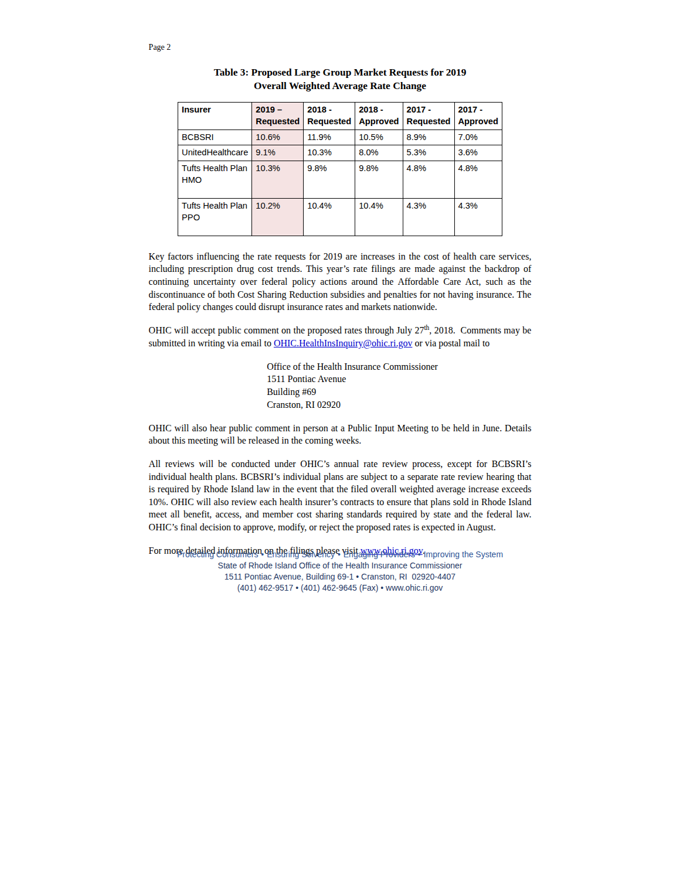Page 2
Table 3: Proposed Large Group Market Requests for 2019
Overall Weighted Average Rate Change
| Insurer | 2019 – Requested | 2018 - Requested | 2018 - Approved | 2017 - Requested | 2017 - Approved |
| --- | --- | --- | --- | --- | --- |
| BCBSRI | 10.6% | 11.9% | 10.5% | 8.9% | 7.0% |
| UnitedHealthcare | 9.1% | 10.3% | 8.0% | 5.3% | 3.6% |
| Tufts Health Plan HMO | 10.3% | 9.8% | 9.8% | 4.8% | 4.8% |
| Tufts Health Plan PPO | 10.2% | 10.4% | 10.4% | 4.3% | 4.3% |
Key factors influencing the rate requests for 2019 are increases in the cost of health care services, including prescription drug cost trends. This year’s rate filings are made against the backdrop of continuing uncertainty over federal policy actions around the Affordable Care Act, such as the discontinuance of both Cost Sharing Reduction subsidies and penalties for not having insurance. The federal policy changes could disrupt insurance rates and markets nationwide.
OHIC will accept public comment on the proposed rates through July 27th, 2018. Comments may be submitted in writing via email to OHIC.HealthInsInquiry@ohic.ri.gov or via postal mail to
Office of the Health Insurance Commissioner
1511 Pontiac Avenue
Building #69
Cranston, RI 02920
OHIC will also hear public comment in person at a Public Input Meeting to be held in June. Details about this meeting will be released in the coming weeks.
All reviews will be conducted under OHIC’s annual rate review process, except for BCBSRI’s individual health plans. BCBSRI’s individual plans are subject to a separate rate review hearing that is required by Rhode Island law in the event that the filed overall weighted average increase exceeds 10%. OHIC will also review each health insurer’s contracts to ensure that plans sold in Rhode Island meet all benefit, access, and member cost sharing standards required by state and the federal law. OHIC’s final decision to approve, modify, or reject the proposed rates is expected in August.
For more detailed information on the filings please visit www.ohic.ri.gov.
Protecting Consumers•Ensuring Solvency•Engaging Providers•Improving the System
State of Rhode Island Office of the Health Insurance Commissioner
1511 Pontiac Avenue, Building 69-1 • Cranston, RI 02920-4407
(401) 462-9517 • (401) 462-9645 (Fax) • www.ohic.ri.gov